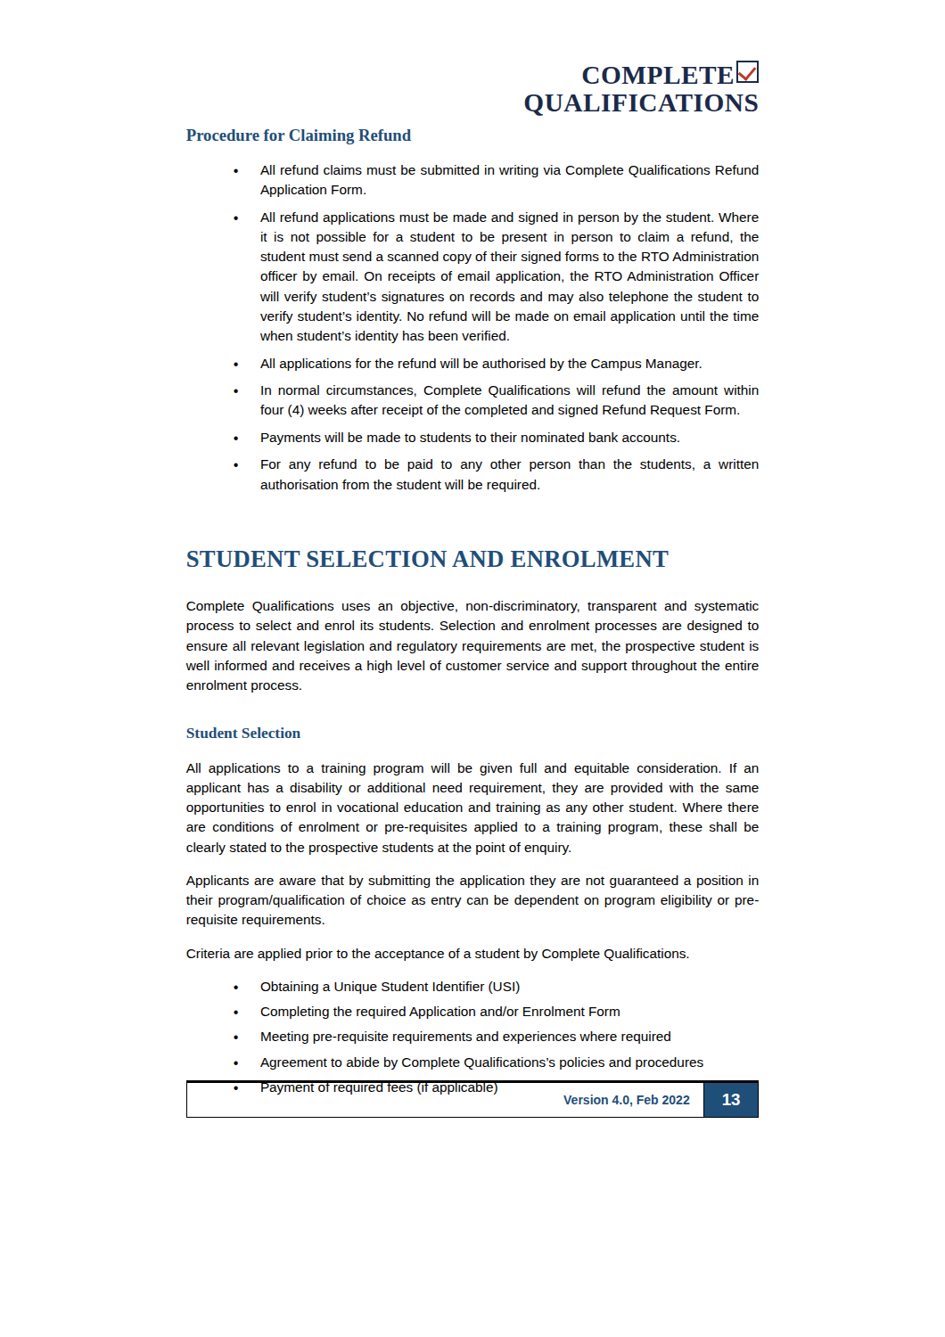COMPLETE
QUALIFICATIONS
Procedure for Claiming Refund
All refund claims must be submitted in writing via Complete Qualifications Refund Application Form.
All refund applications must be made and signed in person by the student. Where it is not possible for a student to be present in person to claim a refund, the student must send a scanned copy of their signed forms to the RTO Administration officer by email. On receipts of email application, the RTO Administration Officer will verify student’s signatures on records and may also telephone the student to verify student’s identity. No refund will be made on email application until the time when student’s identity has been verified.
All applications for the refund will be authorised by the Campus Manager.
In normal circumstances, Complete Qualifications will refund the amount within four (4) weeks after receipt of the completed and signed Refund Request Form.
Payments will be made to students to their nominated bank accounts.
For any refund to be paid to any other person than the students, a written authorisation from the student will be required.
STUDENT SELECTION AND ENROLMENT
Complete Qualifications uses an objective, non-discriminatory, transparent and systematic process to select and enrol its students. Selection and enrolment processes are designed to ensure all relevant legislation and regulatory requirements are met, the prospective student is well informed and receives a high level of customer service and support throughout the entire enrolment process.
Student Selection
All applications to a training program will be given full and equitable consideration. If an applicant has a disability or additional need requirement, they are provided with the same opportunities to enrol in vocational education and training as any other student. Where there are conditions of enrolment or pre-requisites applied to a training program, these shall be clearly stated to the prospective students at the point of enquiry.
Applicants are aware that by submitting the application they are not guaranteed a position in their program/qualification of choice as entry can be dependent on program eligibility or pre-requisite requirements.
Criteria are applied prior to the acceptance of a student by Complete Qualifications.
Obtaining a Unique Student Identifier (USI)
Completing the required Application and/or Enrolment Form
Meeting pre-requisite requirements and experiences where required
Agreement to abide by Complete Qualifications’s policies and procedures
Payment of required fees (if applicable)
Version 4.0, Feb 2022
13